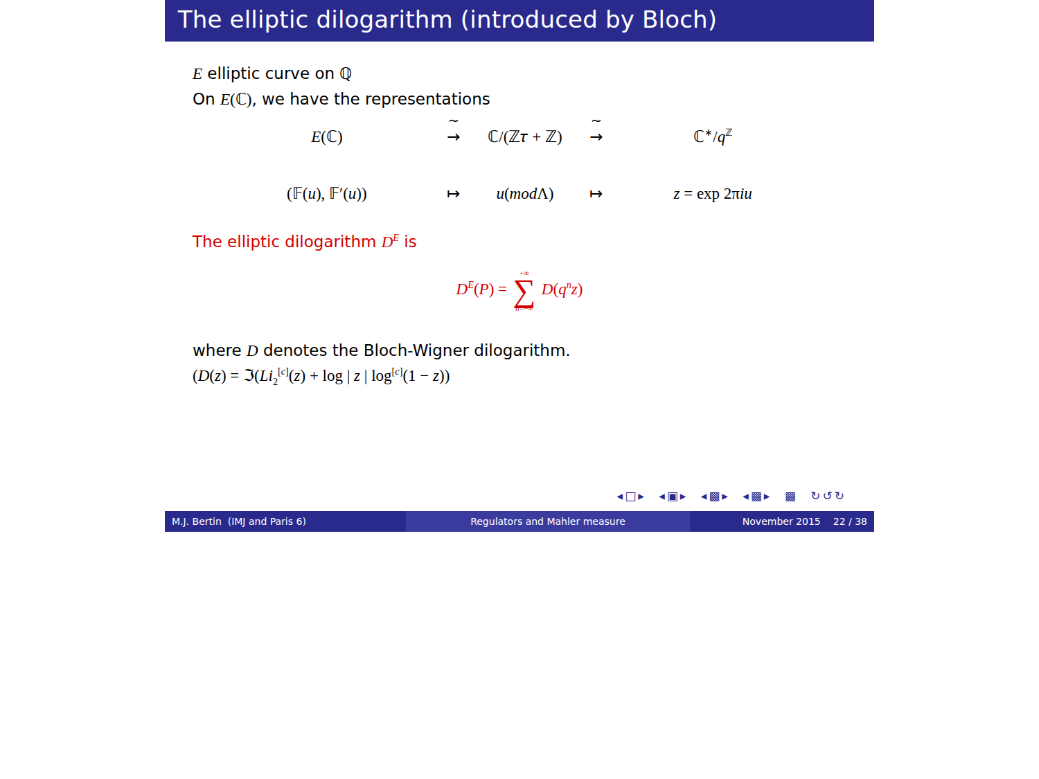The elliptic dilogarithm (introduced by Bloch)
E elliptic curve on ℚ
On E(ℂ), we have the representations
| E (ℂ) | | ~ → | ℂ/(ℤ𝜏 + ℤ) | ~ → | | ℂ ∗ / q ℤ |
| (𝔽( u ), 𝔽′( u )) | | ↦ | u ( mod Λ) | ↦ | | z = exp 2π iu |
The elliptic dilogarithm DE is
DE(P) = +∞ ∑ n=−∞ D(qnz)
where D denotes the Bloch-Wigner dilogarithm.
(D(z) = ℑ(Li2[c](z) + log | z | log[c](1 − z))
◂□▸ ◂▣▸ ◂▩▸ ◂▩▸ ▩ ↻↺↻
M.J. Bertin (IMJ and Paris 6)
Regulators and Mahler measure
November 201522 / 38